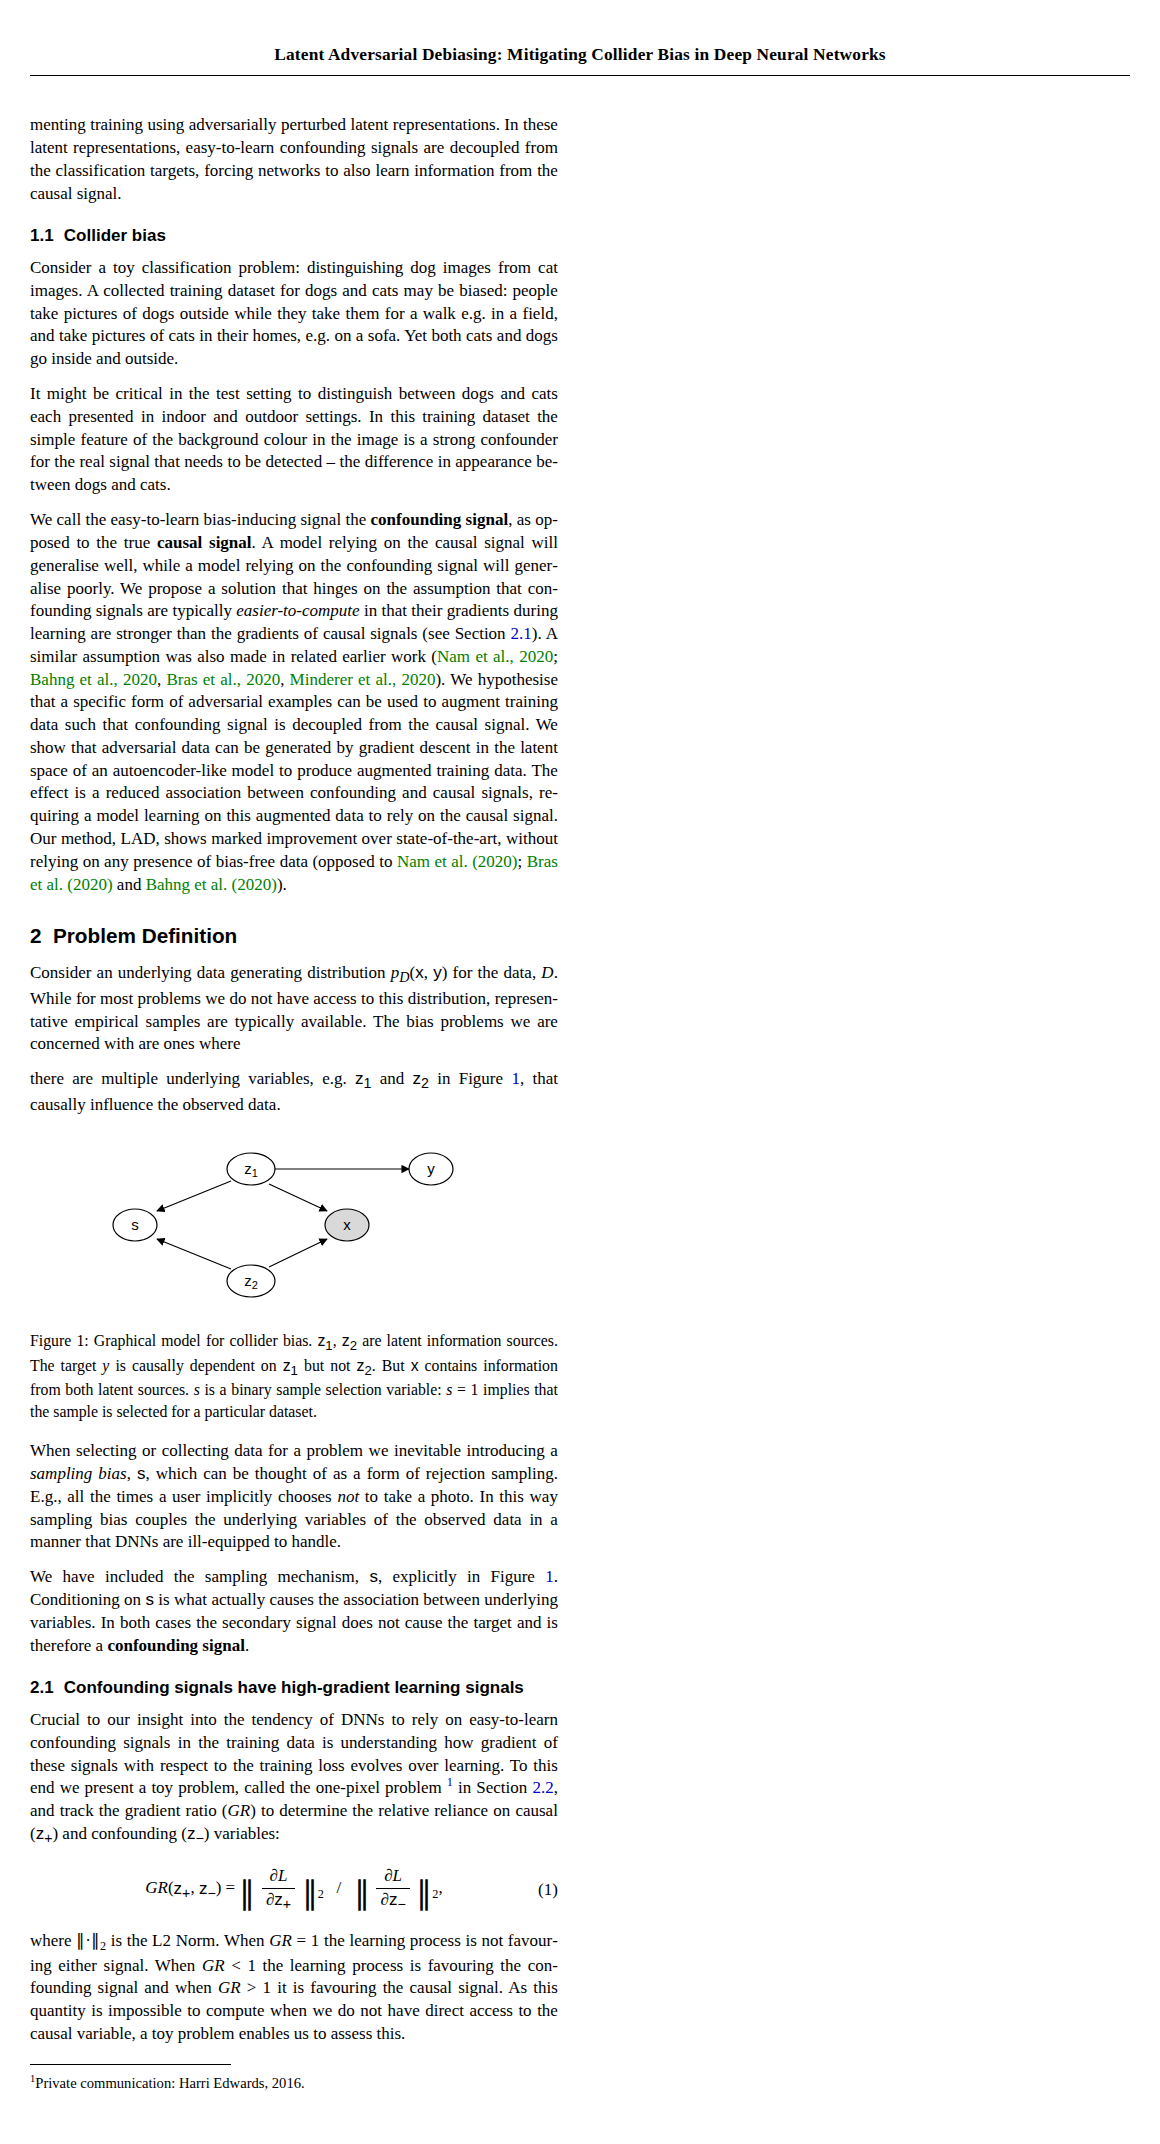Latent Adversarial Debiasing: Mitigating Collider Bias in Deep Neural Networks
menting training using adversarially perturbed latent representations. In these latent representations, easy-to-learn confounding signals are decoupled from the classification targets, forcing networks to also learn information from the causal signal.
1.1 Collider bias
Consider a toy classification problem: distinguishing dog images from cat images. A collected training dataset for dogs and cats may be biased: people take pictures of dogs outside while they take them for a walk e.g. in a field, and take pictures of cats in their homes, e.g. on a sofa. Yet both cats and dogs go inside and outside.
It might be critical in the test setting to distinguish between dogs and cats each presented in indoor and outdoor settings. In this training dataset the simple feature of the background colour in the image is a strong confounder for the real signal that needs to be detected – the difference in appearance between dogs and cats.
We call the easy-to-learn bias-inducing signal the confounding signal, as opposed to the true causal signal. A model relying on the causal signal will generalise well, while a model relying on the confounding signal will generalise poorly. We propose a solution that hinges on the assumption that confounding signals are typically easier-to-compute in that their gradients during learning are stronger than the gradients of causal signals (see Section 2.1). A similar assumption was also made in related earlier work (Nam et al., 2020; Bahng et al., 2020, Bras et al., 2020, Minderer et al., 2020). We hypothesise that a specific form of adversarial examples can be used to augment training data such that confounding signal is decoupled from the causal signal. We show that adversarial data can be generated by gradient descent in the latent space of an autoencoder-like model to produce augmented training data. The effect is a reduced association between confounding and causal signals, requiring a model learning on this augmented data to rely on the causal signal. Our method, LAD, shows marked improvement over state-of-the-art, without relying on any presence of bias-free data (opposed to Nam et al. (2020); Bras et al. (2020) and Bahng et al. (2020)).
2 Problem Definition
Consider an underlying data generating distribution pD(x, y) for the data, D. While for most problems we do not have access to this distribution, representative empirical samples are typically available. The bias problems we are concerned with are ones where
there are multiple underlying variables, e.g. z1 and z2 in Figure 1, that causally influence the observed data.
z1 y s x z2
Figure 1: Graphical model for collider bias. z1, z2 are latent information sources. The target y is causally dependent on z1 but not z2. But x contains information from both latent sources. s is a binary sample selection variable: s = 1 implies that the sample is selected for a particular dataset.
When selecting or collecting data for a problem we inevitable introducing a sampling bias, s, which can be thought of as a form of rejection sampling. E.g., all the times a user implicitly chooses not to take a photo. In this way sampling bias couples the underlying variables of the observed data in a manner that DNNs are ill-equipped to handle.
We have included the sampling mechanism, s, explicitly in Figure 1. Conditioning on s is what actually causes the association between underlying variables. In both cases the secondary signal does not cause the target and is therefore a confounding signal.
2.1 Confounding signals have high-gradient learning signals
Crucial to our insight into the tendency of DNNs to rely on easy-to-learn confounding signals in the training data is understanding how gradient of these signals with respect to the training loss evolves over learning. To this end we present a toy problem, called the one-pixel problem 1 in Section 2.2, and track the gradient ratio (GR) to determine the relative reliance on causal (z+) and confounding (z−) variables:
GR(z+, z−) = ∥ ∂L ∂z+ ∥2 / ∥ ∂L ∂z− ∥2, (1)
where ∥·∥2 is the L2 Norm. When GR = 1 the learning process is not favouring either signal. When GR < 1 the learning process is favouring the confounding signal and when GR > 1 it is favouring the causal signal. As this quantity is impossible to compute when we do not have direct access to the causal variable, a toy problem enables us to assess this.
1Private communication: Harri Edwards, 2016.